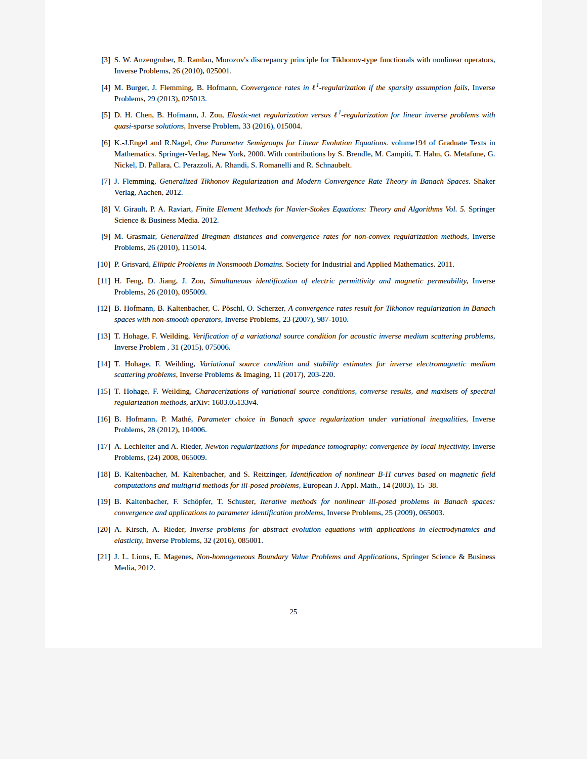[3] S. W. Anzengruber, R. Ramlau, Morozov's discrepancy principle for Tikhonov-type functionals with nonlinear operators, Inverse Problems, 26 (2010), 025001.
[4] M. Burger, J. Flemming, B. Hofmann, Convergence rates in ℓ1-regularization if the sparsity assumption fails, Inverse Problems, 29 (2013), 025013.
[5] D. H. Chen, B. Hofmann, J. Zou, Elastic-net regularization versus ℓ1-regularization for linear inverse problems with quasi-sparse solutions, Inverse Problem, 33 (2016), 015004.
[6] K.-J.Engel and R.Nagel, One Parameter Semigroups for Linear Evolution Equations. volume194 of Graduate Texts in Mathematics. Springer-Verlag, New York, 2000. With contributions by S. Brendle, M. Campiti, T. Hahn, G. Metafune, G. Nickel, D. Pallara, C. Perazzoli, A. Rhandi, S. Romanelli and R. Schnaubelt.
[7] J. Flemming, Generalized Tikhonov Regularization and Modern Convergence Rate Theory in Banach Spaces. Shaker Verlag, Aachen, 2012.
[8] V. Girault, P. A. Raviart, Finite Element Methods for Navier-Stokes Equations: Theory and Algorithms Vol. 5. Springer Science & Business Media. 2012.
[9] M. Grasmair, Generalized Bregman distances and convergence rates for non-convex regularization methods, Inverse Problems, 26 (2010), 115014.
[10] P. Grisvard, Elliptic Problems in Nonsmooth Domains. Society for Industrial and Applied Mathematics, 2011.
[11] H. Feng, D. Jiang, J. Zou, Simultaneous identification of electric permittivity and magnetic permeability, Inverse Problems, 26 (2010), 095009.
[12] B. Hofmann, B. Kaltenbacher, C. Pöschl, O. Scherzer, A convergence rates result for Tikhonov regularization in Banach spaces with non-smooth operators, Inverse Problems, 23 (2007), 987-1010.
[13] T. Hohage, F. Weilding, Verification of a variational source condition for acoustic inverse medium scattering problems, Inverse Problem , 31 (2015), 075006.
[14] T. Hohage, F. Weilding, Variational source condition and stability estimates for inverse electromagnetic medium scattering problems, Inverse Problems & Imaging, 11 (2017), 203-220.
[15] T. Hohage, F. Weilding, Characerizations of variational source conditions, converse results, and maxisets of spectral regularization methods, arXiv: 1603.05133v4.
[16] B. Hofmann, P. Mathé, Parameter choice in Banach space regularization under variational inequalities, Inverse Problems, 28 (2012), 104006.
[17] A. Lechleiter and A. Rieder, Newton regularizations for impedance tomography: convergence by local injectivity, Inverse Problems, (24) 2008, 065009.
[18] B. Kaltenbacher, M. Kaltenbacher, and S. Reitzinger, Identification of nonlinear B-H curves based on magnetic field computations and multigrid methods for ill-posed problems, European J. Appl. Math., 14 (2003), 15–38.
[19] B. Kaltenbacher, F. Schöpfer, T. Schuster, Iterative methods for nonlinear ill-posed problems in Banach spaces: convergence and applications to parameter identification problems, Inverse Problems, 25 (2009), 065003.
[20] A. Kirsch, A. Rieder, Inverse problems for abstract evolution equations with applications in electrodynamics and elasticity, Inverse Problems, 32 (2016), 085001.
[21] J. L. Lions, E. Magenes, Non-homogeneous Boundary Value Problems and Applications, Springer Science & Business Media, 2012.
25